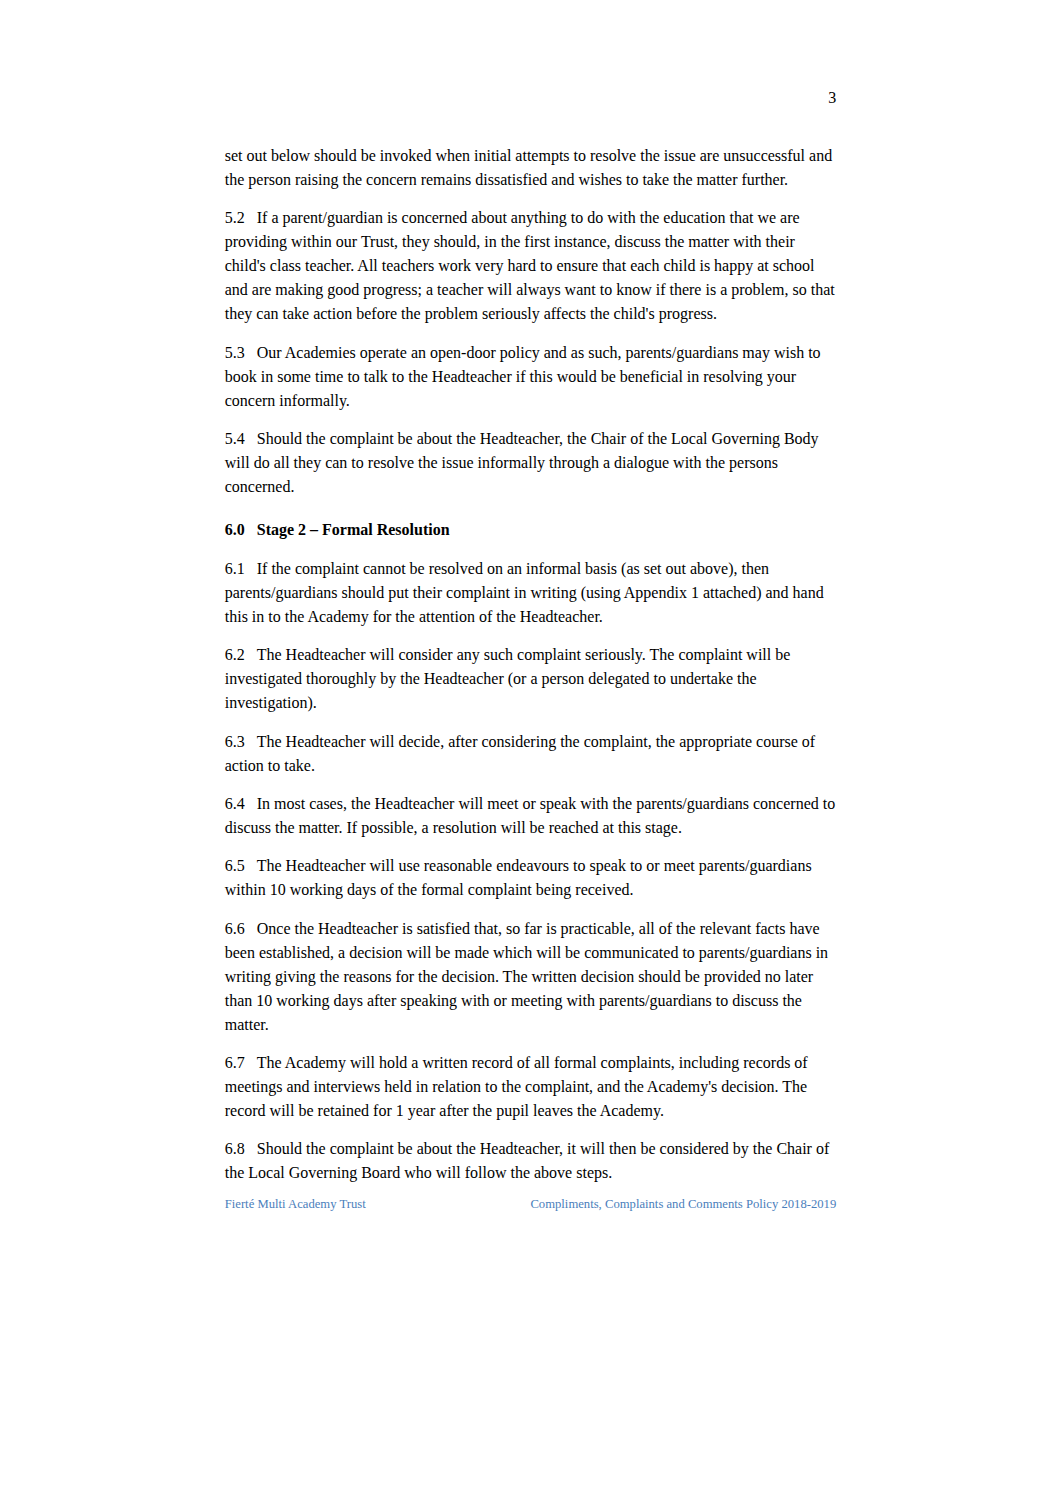3
set out below should be invoked when initial attempts to resolve the issue are unsuccessful and the person raising the concern remains dissatisfied and wishes to take the matter further.
5.2 If a parent/guardian is concerned about anything to do with the education that we are providing within our Trust, they should, in the first instance, discuss the matter with their child's class teacher. All teachers work very hard to ensure that each child is happy at school and are making good progress; a teacher will always want to know if there is a problem, so that they can take action before the problem seriously affects the child's progress.
5.3 Our Academies operate an open-door policy and as such, parents/guardians may wish to book in some time to talk to the Headteacher if this would be beneficial in resolving your concern informally.
5.4 Should the complaint be about the Headteacher, the Chair of the Local Governing Body will do all they can to resolve the issue informally through a dialogue with the persons concerned.
6.0 Stage 2 – Formal Resolution
6.1 If the complaint cannot be resolved on an informal basis (as set out above), then parents/guardians should put their complaint in writing (using Appendix 1 attached) and hand this in to the Academy for the attention of the Headteacher.
6.2 The Headteacher will consider any such complaint seriously. The complaint will be investigated thoroughly by the Headteacher (or a person delegated to undertake the investigation).
6.3 The Headteacher will decide, after considering the complaint, the appropriate course of action to take.
6.4 In most cases, the Headteacher will meet or speak with the parents/guardians concerned to discuss the matter. If possible, a resolution will be reached at this stage.
6.5 The Headteacher will use reasonable endeavours to speak to or meet parents/guardians within 10 working days of the formal complaint being received.
6.6 Once the Headteacher is satisfied that, so far is practicable, all of the relevant facts have been established, a decision will be made which will be communicated to parents/guardians in writing giving the reasons for the decision. The written decision should be provided no later than 10 working days after speaking with or meeting with parents/guardians to discuss the matter.
6.7 The Academy will hold a written record of all formal complaints, including records of meetings and interviews held in relation to the complaint, and the Academy's decision. The record will be retained for 1 year after the pupil leaves the Academy.
6.8 Should the complaint be about the Headteacher, it will then be considered by the Chair of the Local Governing Board who will follow the above steps.
Fierté Multi Academy Trust Compliments, Complaints and Comments Policy 2018-2019